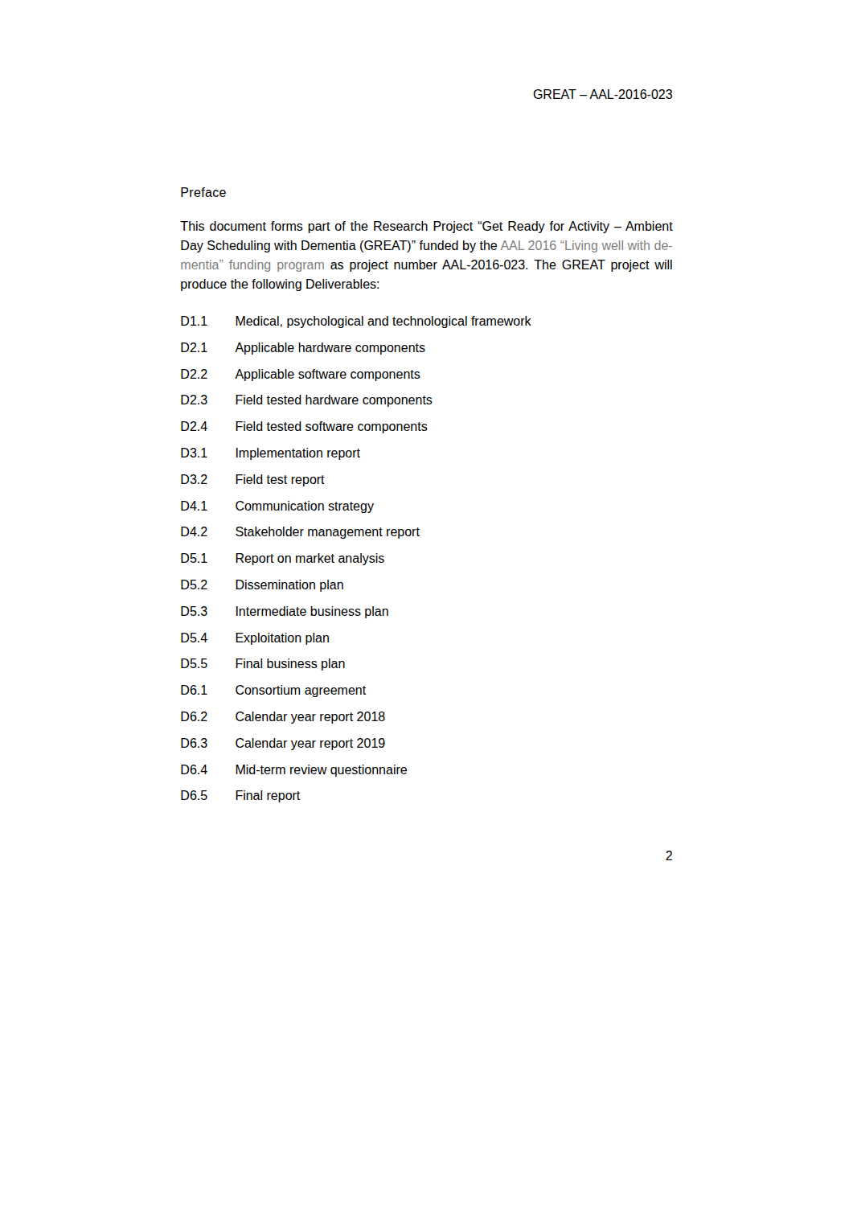GREAT – AAL-2016-023
Preface
This document forms part of the Research Project “Get Ready for Activity – Ambient Day Scheduling with Dementia (GREAT)” funded by the AAL 2016 “Living well with dementia” funding program as project number AAL-2016-023. The GREAT project will produce the following Deliverables:
D1.1
Medical, psychological and technological framework
D2.1
Applicable hardware components
D2.2
Applicable software components
D2.3
Field tested hardware components
D2.4
Field tested software components
D3.1
Implementation report
D3.2
Field test report
D4.1
Communication strategy
D4.2
Stakeholder management report
D5.1
Report on market analysis
D5.2
Dissemination plan
D5.3
Intermediate business plan
D5.4
Exploitation plan
D5.5
Final business plan
D6.1
Consortium agreement
D6.2
Calendar year report 2018
D6.3
Calendar year report 2019
D6.4
Mid-term review questionnaire
D6.5
Final report
2